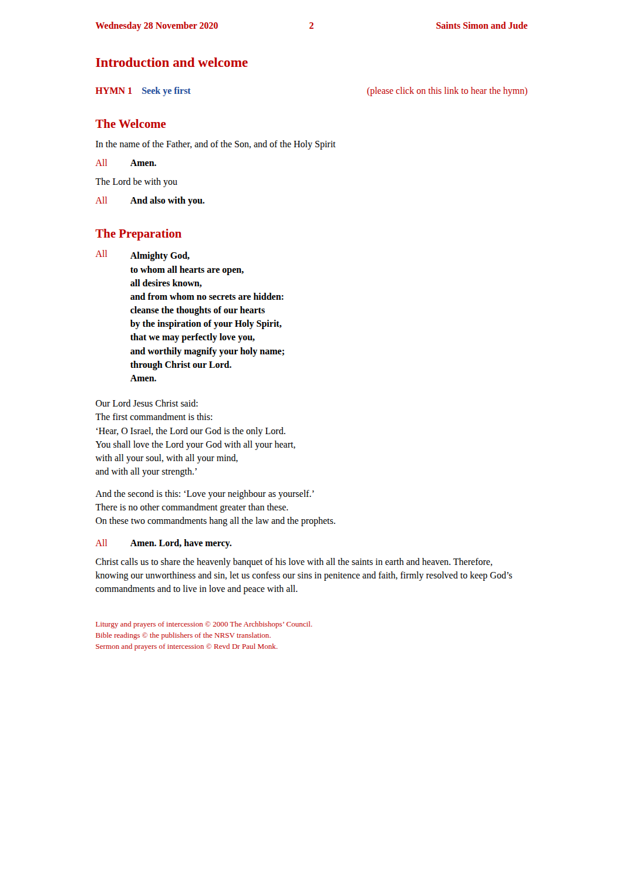Wednesday 28 November 2020
2
Saints Simon and Jude
Introduction and welcome
HYMN 1 Seek ye first (please click on this link to hear the hymn)
The Welcome
In the name of the Father, and of the Son, and of the Holy Spirit
All Amen.
The Lord be with you
All And also with you.
The Preparation
All Almighty God, to whom all hearts are open, all desires known, and from whom no secrets are hidden: cleanse the thoughts of our hearts by the inspiration of your Holy Spirit, that we may perfectly love you, and worthily magnify your holy name; through Christ our Lord. Amen.
Our Lord Jesus Christ said: The first commandment is this: ‘Hear, O Israel, the Lord our God is the only Lord. You shall love the Lord your God with all your heart, with all your soul, with all your mind, and with all your strength.’
And the second is this: ‘Love your neighbour as yourself.’ There is no other commandment greater than these. On these two commandments hang all the law and the prophets.
All Amen. Lord, have mercy.
Christ calls us to share the heavenly banquet of his love with all the saints in earth and heaven. Therefore, knowing our unworthiness and sin, let us confess our sins in penitence and faith, firmly resolved to keep God’s commandments and to live in love and peace with all.
Liturgy and prayers of intercession © 2000 The Archbishops’ Council.
Bible readings © the publishers of the NRSV translation.
Sermon and prayers of intercession © Revd Dr Paul Monk.